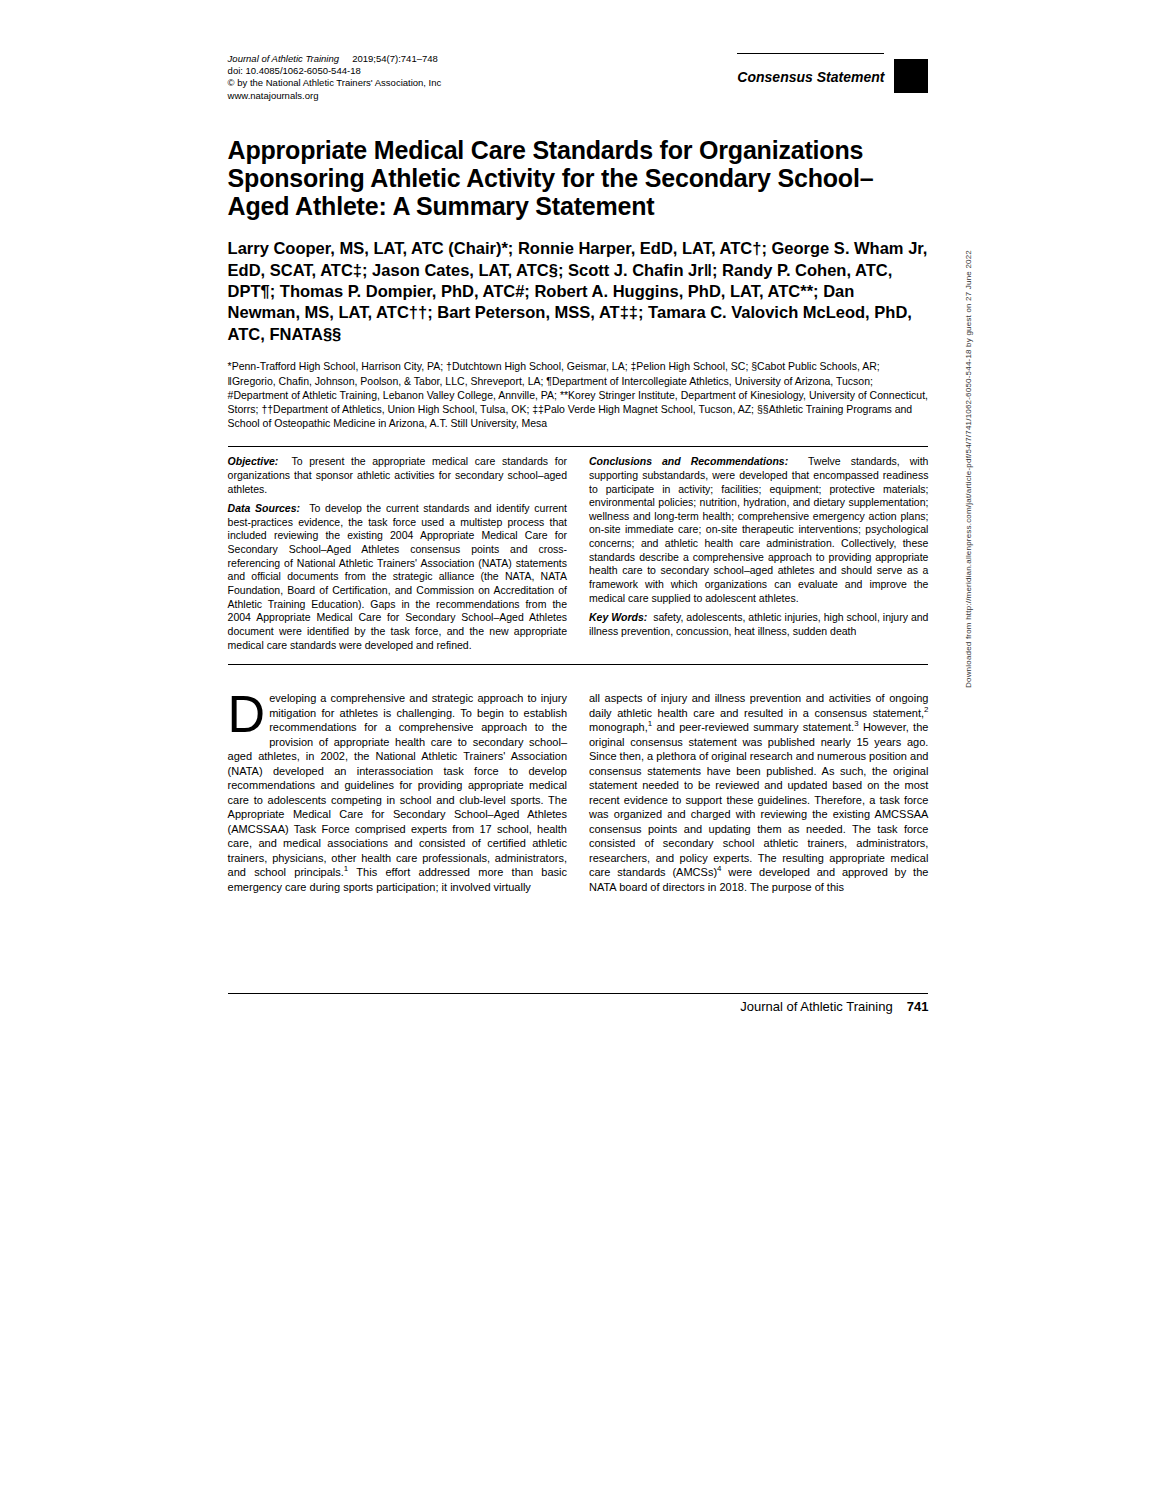Downloaded from http://meridian.allenpress.com/jat/article-pdf/54/7/741/1062-6050-544-18 by guest on 27 June 2022
Journal of Athletic Training 2019;54(7):741–748
doi: 10.4085/1062-6050-544-18
© by the National Athletic Trainers' Association, Inc
www.natajournals.org
Consensus Statement
Appropriate Medical Care Standards for Organizations Sponsoring Athletic Activity for the Secondary School–Aged Athlete: A Summary Statement
Larry Cooper, MS, LAT, ATC (Chair)*; Ronnie Harper, EdD, LAT, ATC†; George S. Wham Jr, EdD, SCAT, ATC‡; Jason Cates, LAT, ATC§; Scott J. Chafin Jr‖; Randy P. Cohen, ATC, DPT¶; Thomas P. Dompier, PhD, ATC#; Robert A. Huggins, PhD, LAT, ATC**; Dan Newman, MS, LAT, ATC††; Bart Peterson, MSS, AT‡‡; Tamara C. Valovich McLeod, PhD, ATC, FNATA§§
*Penn-Trafford High School, Harrison City, PA; †Dutchtown High School, Geismar, LA; ‡Pelion High School, SC; §Cabot Public Schools, AR; ‖Gregorio, Chafin, Johnson, Poolson, & Tabor, LLC, Shreveport, LA; ¶Department of Intercollegiate Athletics, University of Arizona, Tucson; #Department of Athletic Training, Lebanon Valley College, Annville, PA; **Korey Stringer Institute, Department of Kinesiology, University of Connecticut, Storrs; ††Department of Athletics, Union High School, Tulsa, OK; ‡‡Palo Verde High Magnet School, Tucson, AZ; §§Athletic Training Programs and School of Osteopathic Medicine in Arizona, A.T. Still University, Mesa
Objective: To present the appropriate medical care standards for organizations that sponsor athletic activities for secondary school–aged athletes.
Data Sources: To develop the current standards and identify current best-practices evidence, the task force used a multistep process that included reviewing the existing 2004 Appropriate Medical Care for Secondary School–Aged Athletes consensus points and cross-referencing of National Athletic Trainers' Association (NATA) statements and official documents from the strategic alliance (the NATA, NATA Foundation, Board of Certification, and Commission on Accreditation of Athletic Training Education). Gaps in the recommendations from the 2004 Appropriate Medical Care for Secondary School–Aged Athletes document were identified by the task force, and the new appropriate medical care standards were developed and refined.
Conclusions and Recommendations: Twelve standards, with supporting substandards, were developed that encompassed readiness to participate in activity; facilities; equipment; protective materials; environmental policies; nutrition, hydration, and dietary supplementation; wellness and long-term health; comprehensive emergency action plans; on-site immediate care; on-site therapeutic interventions; psychological concerns; and athletic health care administration. Collectively, these standards describe a comprehensive approach to providing appropriate health care to secondary school–aged athletes and should serve as a framework with which organizations can evaluate and improve the medical care supplied to adolescent athletes.
Key Words: safety, adolescents, athletic injuries, high school, injury and illness prevention, concussion, heat illness, sudden death
Developing a comprehensive and strategic approach to injury mitigation for athletes is challenging. To begin to establish recommendations for a comprehensive approach to the provision of appropriate health care to secondary school–aged athletes, in 2002, the National Athletic Trainers' Association (NATA) developed an interassociation task force to develop recommendations and guidelines for providing appropriate medical care to adolescents competing in school and club-level sports. The Appropriate Medical Care for Secondary School–Aged Athletes (AMCSSAA) Task Force comprised experts from 17 school, health care, and medical associations and consisted of certified athletic trainers, physicians, other health care professionals, administrators, and school principals.1 This effort addressed more than basic emergency care during sports participation; it involved virtually
all aspects of injury and illness prevention and activities of ongoing daily athletic health care and resulted in a consensus statement,2 monograph,1 and peer-reviewed summary statement.3 However, the original consensus statement was published nearly 15 years ago. Since then, a plethora of original research and numerous position and consensus statements have been published. As such, the original statement needed to be reviewed and updated based on the most recent evidence to support these guidelines. Therefore, a task force was organized and charged with reviewing the existing AMCSSAA consensus points and updating them as needed. The task force consisted of secondary school athletic trainers, administrators, researchers, and policy experts. The resulting appropriate medical care standards (AMCSs)4 were developed and approved by the NATA board of directors in 2018. The purpose of this
Journal of Athletic Training 741